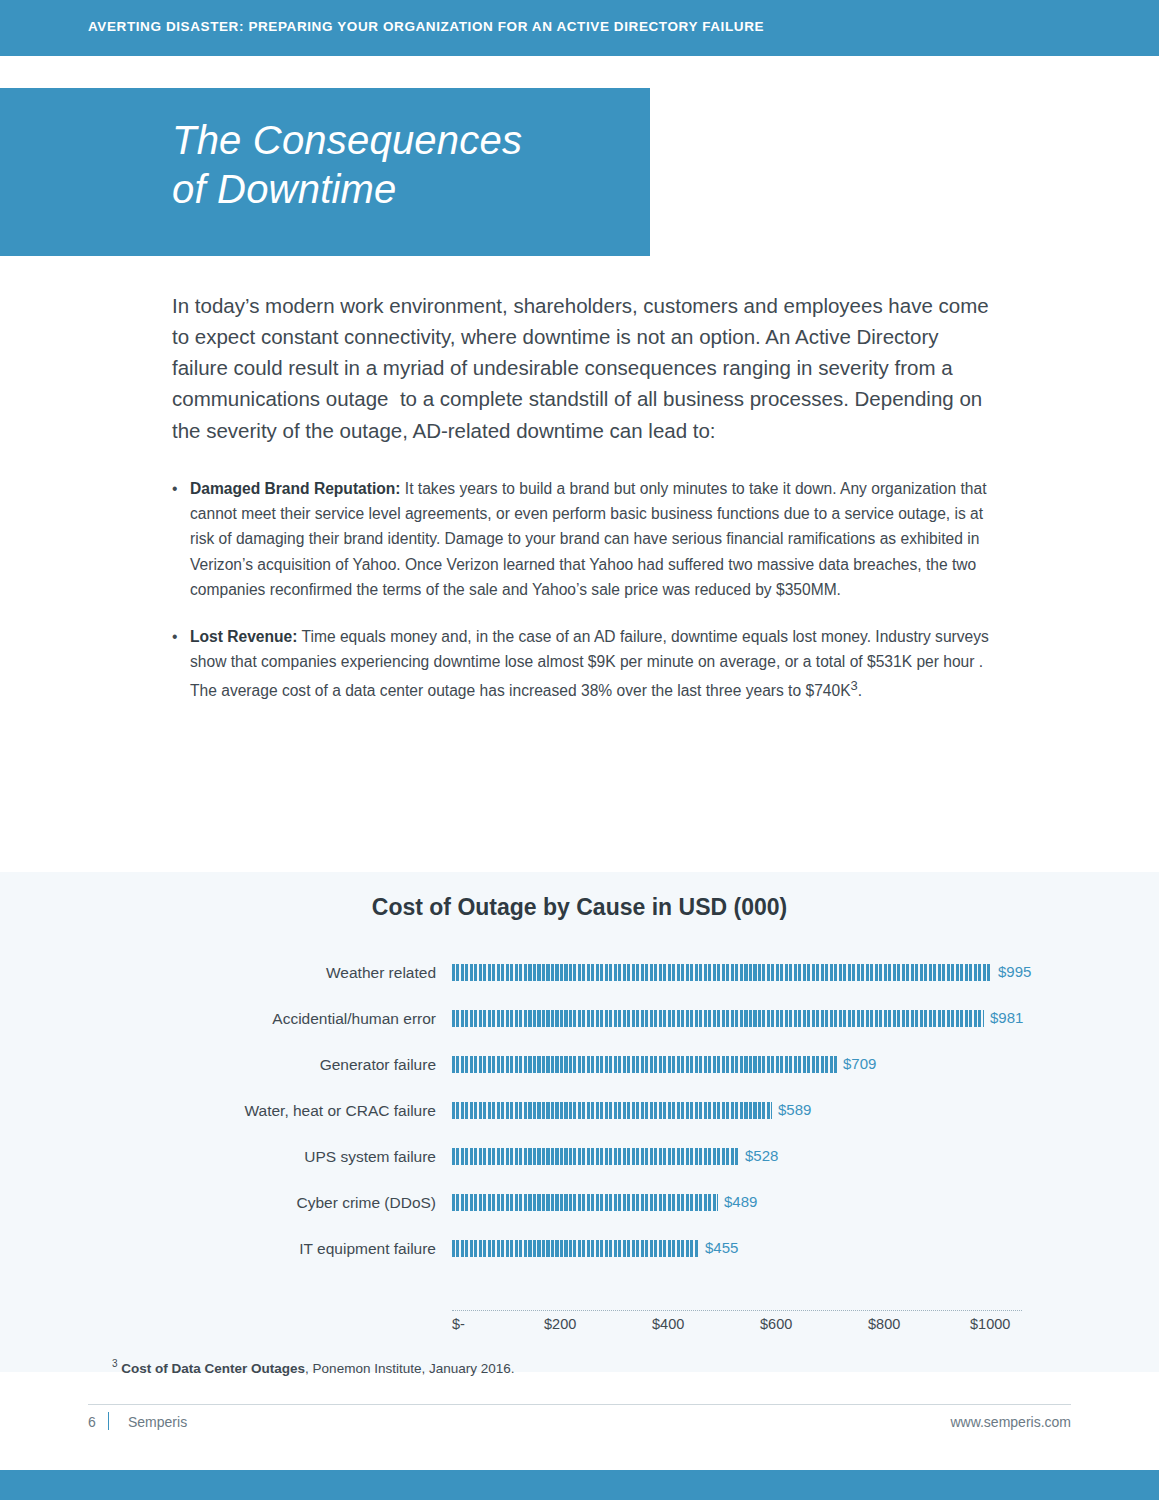Averting Disaster: Preparing Your Organization for an Active Directory Failure
The Consequences
of Downtime
In today’s modern work environment, shareholders, customers and employees have come to expect constant connectivity, where downtime is not an option. An Active Directory failure could result in a myriad of undesirable consequences ranging in severity from a communications outage to a complete standstill of all business processes. Depending on the severity of the outage, AD-related downtime can lead to:
•Damaged Brand Reputation: It takes years to build a brand but only minutes to take it down. Any organization that cannot meet their service level agreements, or even perform basic business functions due to a service outage, is at risk of damaging their brand identity. Damage to your brand can have serious financial ramifications as exhibited in Verizon’s acquisition of Yahoo. Once Verizon learned that Yahoo had suffered two massive data breaches, the two companies reconfirmed the terms of the sale and Yahoo’s sale price was reduced by $350MM.
•Lost Revenue: Time equals money and, in the case of an AD failure, downtime equals lost money. Industry surveys show that companies experiencing downtime lose almost $9K per minute on average, or a total of $531K per hour . The average cost of a data center outage has increased 38% over the last three years to $740K3.
Cost of Outage by Cause in USD (000)
Weather related
$995
Accidential/human error
$981
Generator failure
$709
Water, heat or CRAC failure
$589
UPS system failure
$528
Cyber crime (DDoS)
$489
IT equipment failure
$455
$- $200 $400 $600 $800 $1000
3 Cost of Data Center Outages, Ponemon Institute, January 2016.
6
Semperis
www.semperis.com